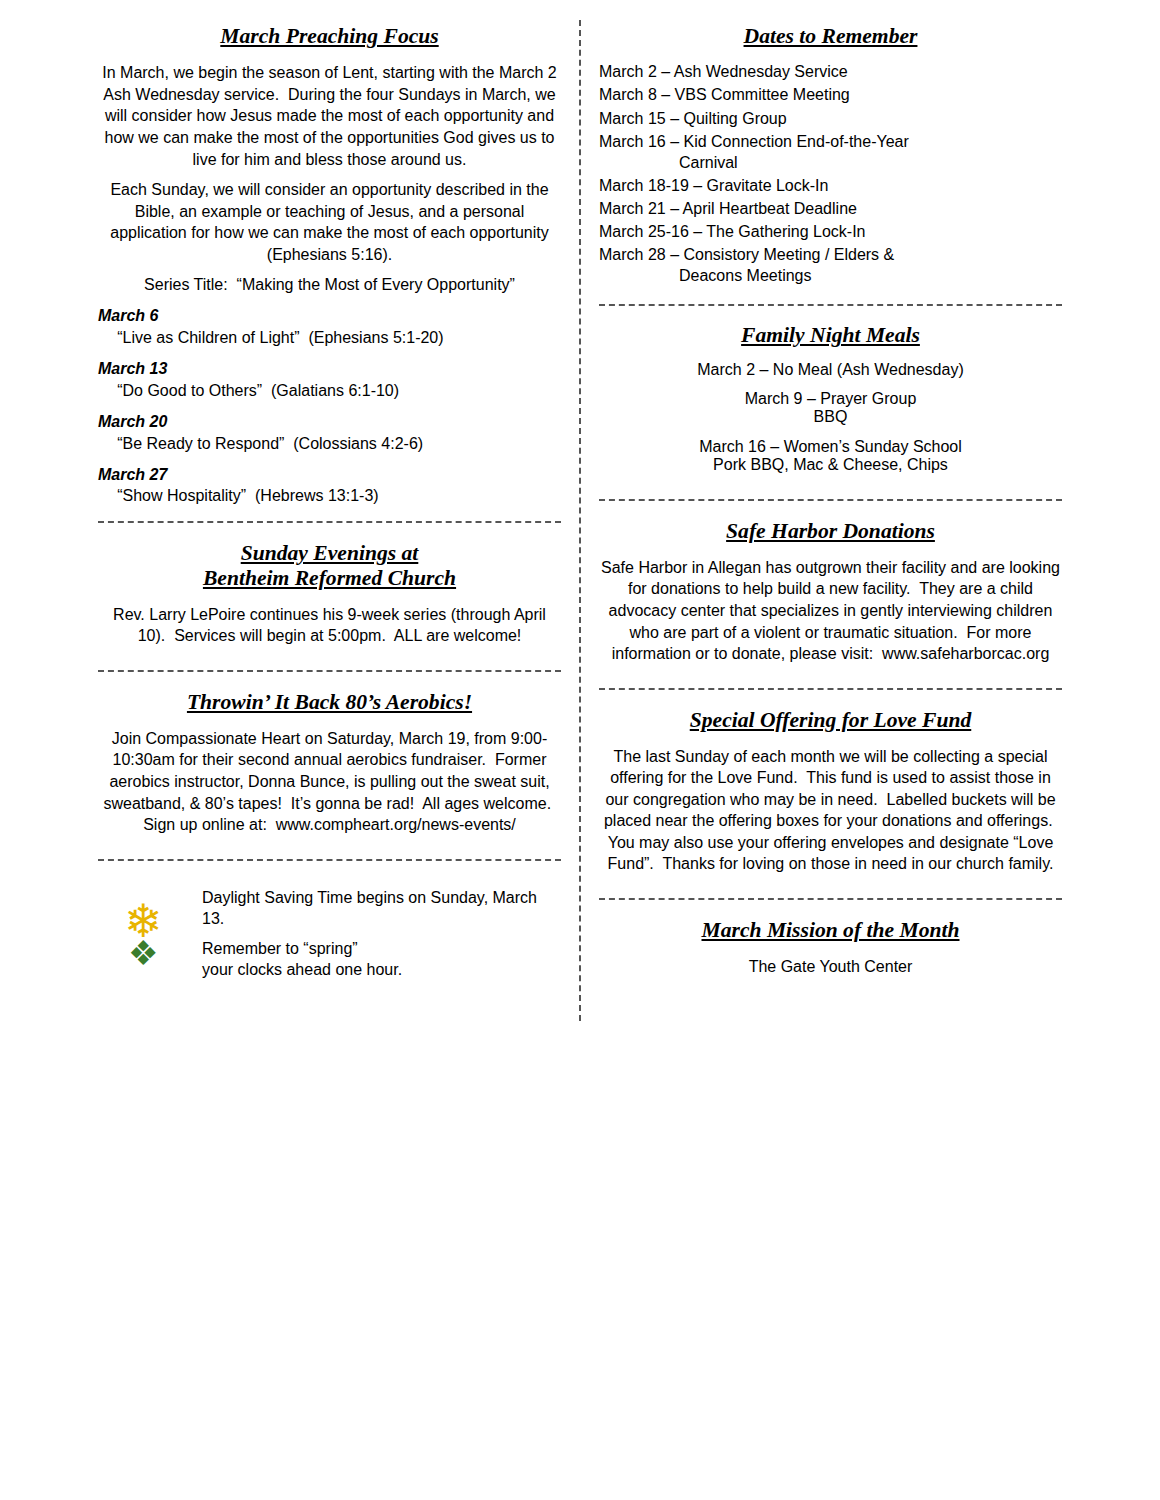March Preaching Focus
In March, we begin the season of Lent, starting with the March 2 Ash Wednesday service. During the four Sundays in March, we will consider how Jesus made the most of each opportunity and how we can make the most of the opportunities God gives us to live for him and bless those around us.
Each Sunday, we will consider an opportunity described in the Bible, an example or teaching of Jesus, and a personal application for how we can make the most of each opportunity (Ephesians 5:16).
Series Title: “Making the Most of Every Opportunity”
March 6
“Live as Children of Light” (Ephesians 5:1-20)
March 13
“Do Good to Others” (Galatians 6:1-10)
March 20
“Be Ready to Respond” (Colossians 4:2-6)
March 27
“Show Hospitality” (Hebrews 13:1-3)
Sunday Evenings at
Bentheim Reformed Church
Rev. Larry LePoire continues his 9-week series (through April 10). Services will begin at 5:00pm. ALL are welcome!
Throwin’ It Back 80’s Aerobics!
Join Compassionate Heart on Saturday, March 19, from 9:00-10:30am for their second annual aerobics fundraiser. Former aerobics instructor, Donna Bunce, is pulling out the sweat suit, sweatband, & 80’s tapes! It’s gonna be rad! All ages welcome. Sign up online at: www.compheart.org/news-events/
❄ ❖
Daylight Saving Time begins on Sunday, March 13.
Remember to “spring”
your clocks ahead one hour.
Dates to Remember
March 2 – Ash Wednesday Service
March 8 – VBS Committee Meeting
March 15 – Quilting Group
March 16 – Kid Connection End-of-the-Year Carnival
March 18-19 – Gravitate Lock-In
March 21 – April Heartbeat Deadline
March 25-16 – The Gathering Lock-In
March 28 – Consistory Meeting / Elders & Deacons Meetings
Family Night Meals
March 2 – No Meal (Ash Wednesday)
March 9 – Prayer Group BBQ
March 16 – Women’s Sunday School Pork BBQ, Mac & Cheese, Chips
Safe Harbor Donations
Safe Harbor in Allegan has outgrown their facility and are looking for donations to help build a new facility. They are a child advocacy center that specializes in gently interviewing children who are part of a violent or traumatic situation. For more information or to donate, please visit: www.safeharborcac.org
Special Offering for Love Fund
The last Sunday of each month we will be collecting a special offering for the Love Fund. This fund is used to assist those in our congregation who may be in need. Labelled buckets will be placed near the offering boxes for your donations and offerings. You may also use your offering envelopes and designate “Love Fund”. Thanks for loving on those in need in our church family.
March Mission of the Month
The Gate Youth Center